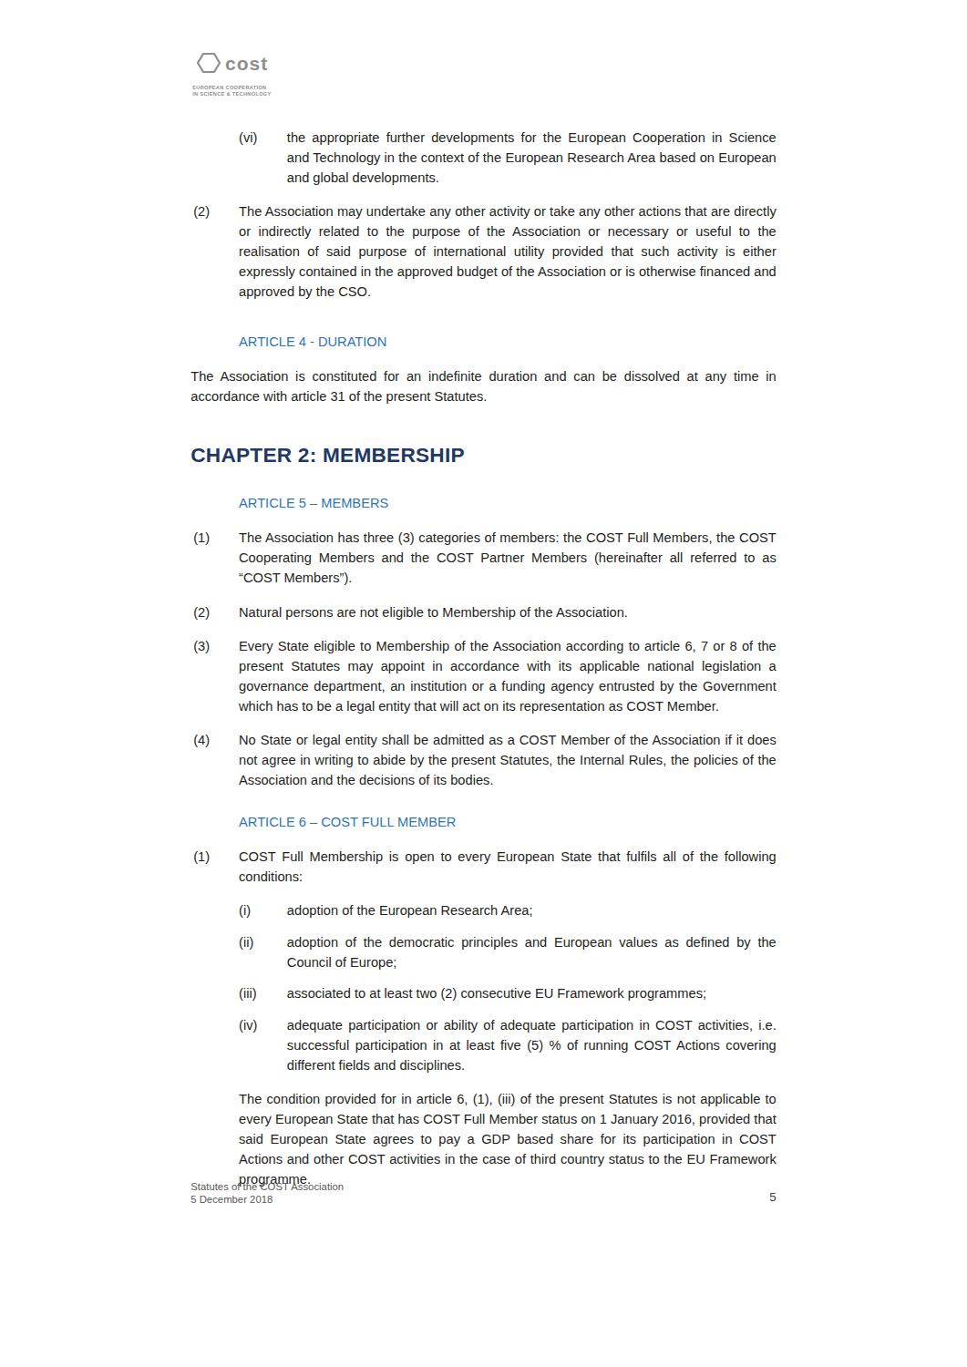cost
European Cooperation
in Science & Technology
(vi)
the appropriate further developments for the European Cooperation in Science and Technology in the context of the European Research Area based on European and global developments.
(2)
The Association may undertake any other activity or take any other actions that are directly or indirectly related to the purpose of the Association or necessary or useful to the realisation of said purpose of international utility provided that such activity is either expressly contained in the approved budget of the Association or is otherwise financed and approved by the CSO.
ARTICLE 4 - DURATION
The Association is constituted for an indefinite duration and can be dissolved at any time in accordance with article 31 of the present Statutes.
CHAPTER 2: MEMBERSHIP
ARTICLE 5 – MEMBERS
(1)
The Association has three (3) categories of members: the COST Full Members, the COST Cooperating Members and the COST Partner Members (hereinafter all referred to as “COST Members”).
(2)
Natural persons are not eligible to Membership of the Association.
(3)
Every State eligible to Membership of the Association according to article 6, 7 or 8 of the present Statutes may appoint in accordance with its applicable national legislation a governance department, an institution or a funding agency entrusted by the Government which has to be a legal entity that will act on its representation as COST Member.
(4)
No State or legal entity shall be admitted as a COST Member of the Association if it does not agree in writing to abide by the present Statutes, the Internal Rules, the policies of the Association and the decisions of its bodies.
ARTICLE 6 – COST FULL MEMBER
(1)
COST Full Membership is open to every European State that fulfils all of the following conditions:
(i)
adoption of the European Research Area;
(ii)
adoption of the democratic principles and European values as defined by the Council of Europe;
(iii)
associated to at least two (2) consecutive EU Framework programmes;
(iv)
adequate participation or ability of adequate participation in COST activities, i.e. successful participation in at least five (5) % of running COST Actions covering different fields and disciplines.
The condition provided for in article 6, (1), (iii) of the present Statutes is not applicable to every European State that has COST Full Member status on 1 January 2016, provided that said European State agrees to pay a GDP based share for its participation in COST Actions and other COST activities in the case of third country status to the EU Framework programme.
Statutes of the COST Association
5 December 2018
5